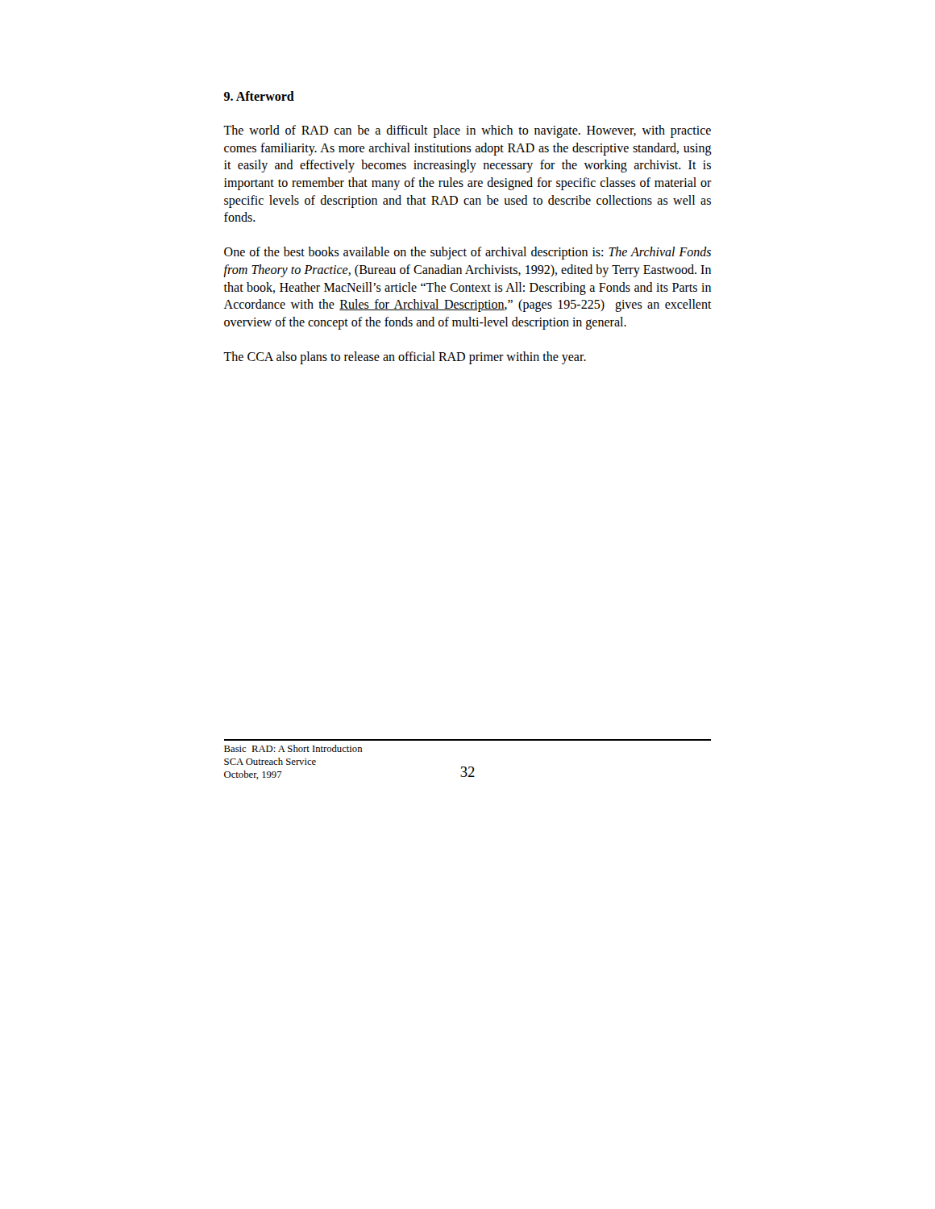9. Afterword
The world of RAD can be a difficult place in which to navigate. However, with practice comes familiarity. As more archival institutions adopt RAD as the descriptive standard, using it easily and effectively becomes increasingly necessary for the working archivist. It is important to remember that many of the rules are designed for specific classes of material or specific levels of description and that RAD can be used to describe collections as well as fonds.
One of the best books available on the subject of archival description is: The Archival Fonds from Theory to Practice, (Bureau of Canadian Archivists, 1992), edited by Terry Eastwood. In that book, Heather MacNeill’s article “The Context is All: Describing a Fonds and its Parts in Accordance with the Rules for Archival Description,” (pages 195-225) gives an excellent overview of the concept of the fonds and of multi-level description in general.
The CCA also plans to release an official RAD primer within the year.
Basic RAD: A Short Introduction
SCA Outreach Service
October, 1997 32